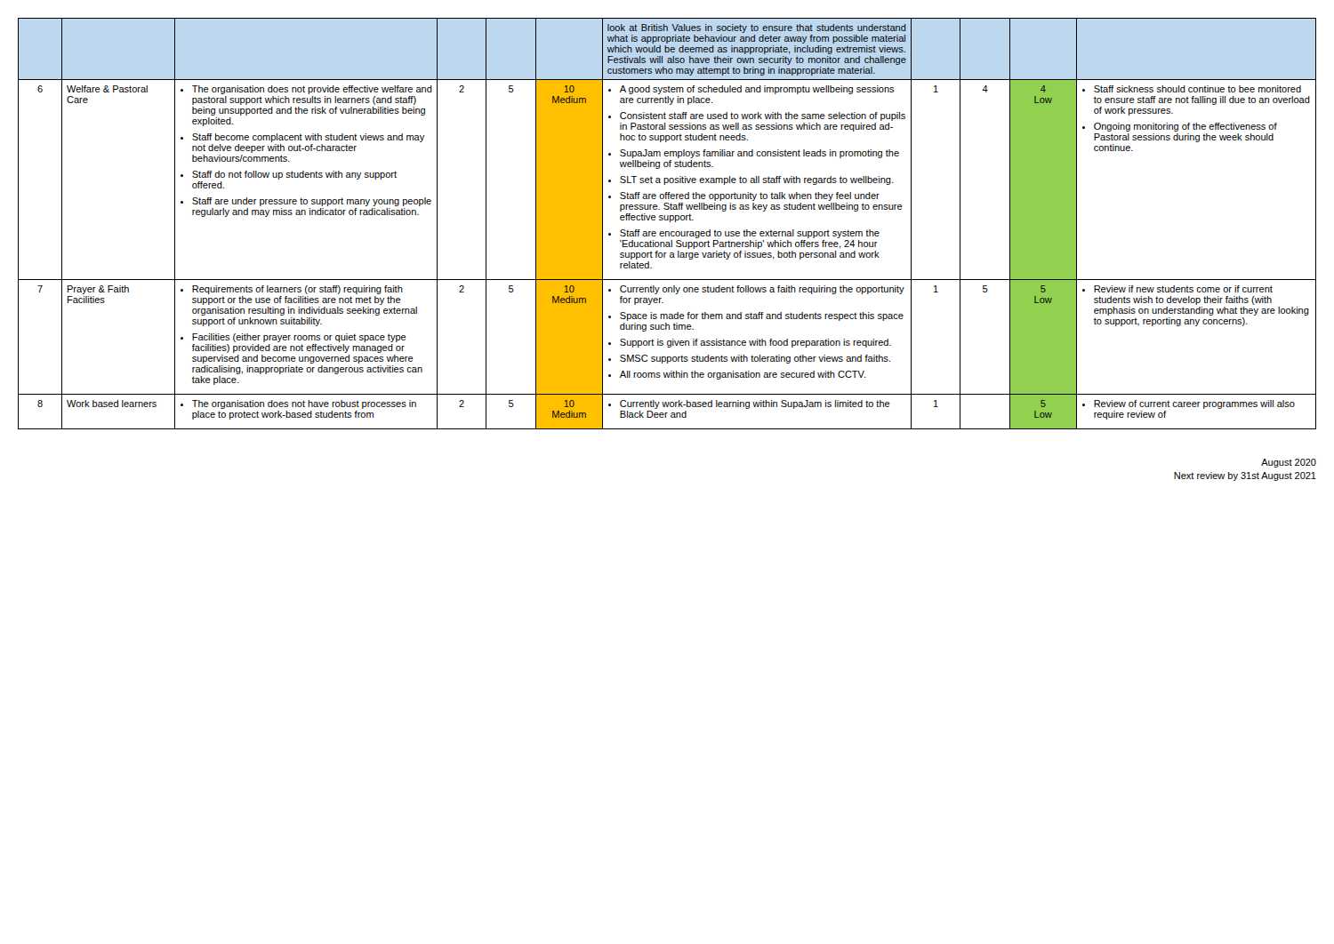| | | | | | | look at British Values in society to ensure that students understand what is appropriate behaviour and deter away from possible material which would be deemed as inappropriate, including extremist views. Festivals will also have their own security to monitor and challenge customers who may attempt to bring in inappropriate material. | | | | |
| 6 | Welfare & Pastoral Care | The organisation does not provide effective welfare and pastoral support which results in learners (and staff) being unsupported and the risk of vulnerabilities being exploited. Staff become complacent with student views and may not delve deeper with out-of-character behaviours/comments. Staff do not follow up students with any support offered. Staff are under pressure to support many young people regularly and may miss an indicator of radicalisation. | 2 | 5 | 10 Medium | A good system of scheduled and impromptu wellbeing sessions are currently in place. Consistent staff are used to work with the same selection of pupils in Pastoral sessions as well as sessions which are required ad-hoc to support student needs. SupaJam employs familiar and consistent leads in promoting the wellbeing of students. SLT set a positive example to all staff with regards to wellbeing. Staff are offered the opportunity to talk when they feel under pressure. Staff wellbeing is as key as student wellbeing to ensure effective support. Staff are encouraged to use the external support system the 'Educational Support Partnership' which offers free, 24 hour support for a large variety of issues, both personal and work related. | 1 | 4 | 4 Low | Staff sickness should continue to bee monitored to ensure staff are not falling ill due to an overload of work pressures. Ongoing monitoring of the effectiveness of Pastoral sessions during the week should continue. |
| 7 | Prayer & Faith Facilities | Requirements of learners (or staff) requiring faith support or the use of facilities are not met by the organisation resulting in individuals seeking external support of unknown suitability. Facilities (either prayer rooms or quiet space type facilities) provided are not effectively managed or supervised and become ungoverned spaces where radicalising, inappropriate or dangerous activities can take place. | 2 | 5 | 10 Medium | Currently only one student follows a faith requiring the opportunity for prayer. Space is made for them and staff and students respect this space during such time. Support is given if assistance with food preparation is required. SMSC supports students with tolerating other views and faiths. All rooms within the organisation are secured with CCTV. | 1 | 5 | 5 Low | Review if new students come or if current students wish to develop their faiths (with emphasis on understanding what they are looking to support, reporting any concerns). |
| 8 | Work based learners | The organisation does not have robust processes in place to protect work-based students from | 2 | 5 | 10 Medium | Currently work-based learning within SupaJam is limited to the Black Deer and | 1 | | 5 Low | Review of current career programmes will also require review of |
August 2020
Next review by 31st August 2021